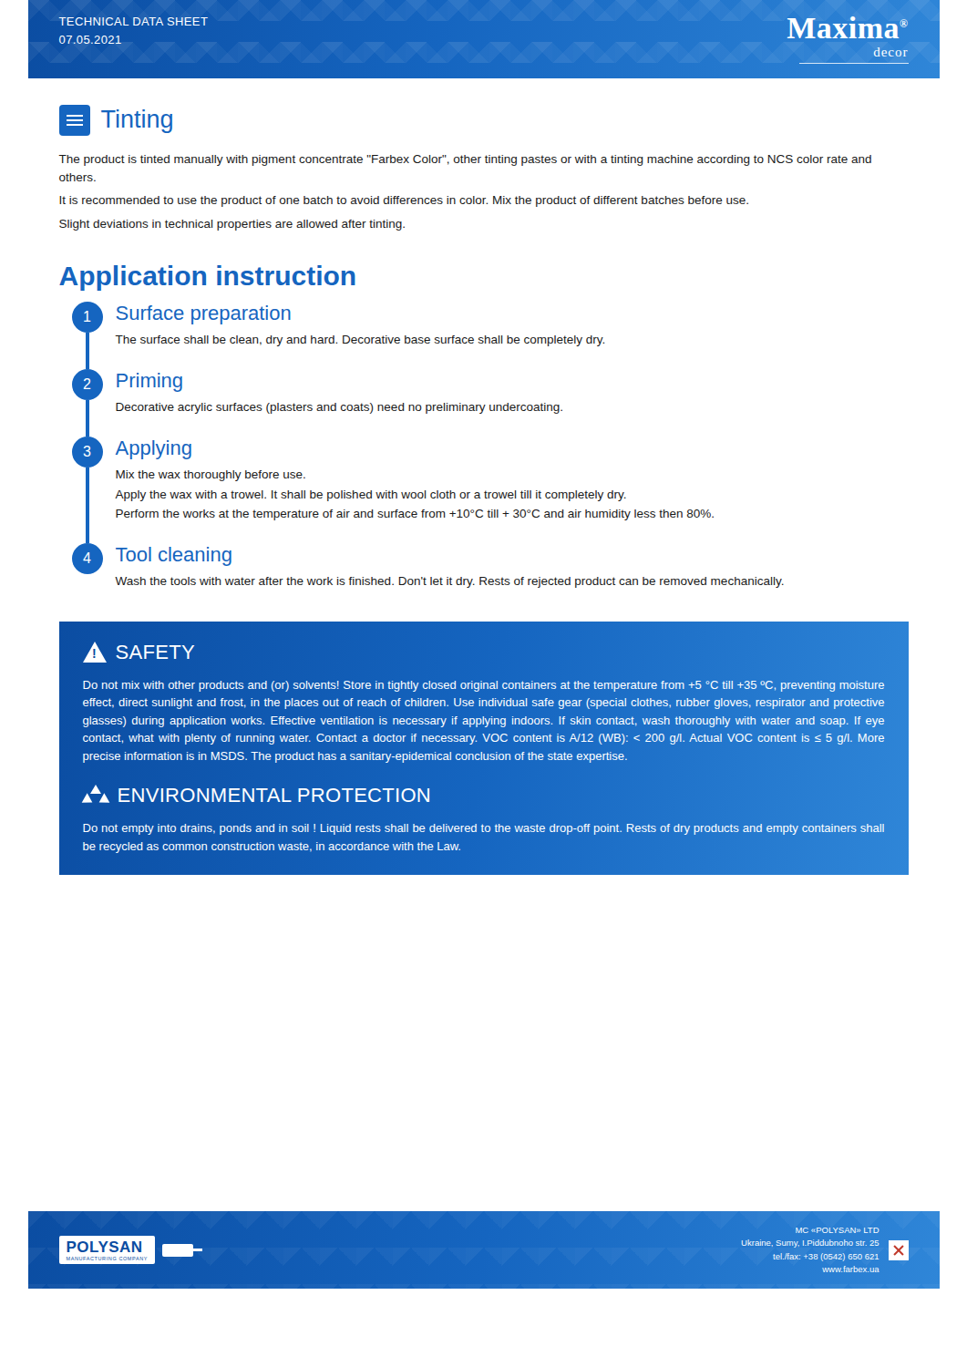TECHNICAL DATA SHEET
07.05.2021
Maxima®
decor
Tinting
The product is tinted manually with pigment concentrate "Farbex Color", other tinting pastes or with a tinting machine according to NCS color rate and others.
It is recommended to use the product of one batch to avoid differences in color. Mix the product of different batches before use.
Slight deviations in technical properties are allowed after tinting.
Application instruction
1
Surface preparation
The surface shall be clean, dry and hard. Decorative base surface shall be completely dry.
2
Priming
Decorative acrylic surfaces (plasters and coats) need no preliminary undercoating.
3
Applying
Mix the wax thoroughly before use.
Apply the wax with a trowel. It shall be polished with wool cloth or a trowel till it completely dry.
Perform the works at the temperature of air and surface from +10°C till + 30°C and air humidity less then 80%.
4
Tool cleaning
Wash the tools with water after the work is finished. Don't let it dry. Rests of rejected product can be removed mechanically.
SAFETY
Do not mix with other products and (or) solvents! Store in tightly closed original containers at the temperature from +5 °C till +35 ºC, preventing moisture effect, direct sunlight and frost, in the places out of reach of children. Use individual safe gear (special clothes, rubber gloves, respirator and protective glasses) during application works. Effective ventilation is necessary if applying indoors. If skin contact, wash thoroughly with water and soap. If eye contact, what with plenty of running water. Contact a doctor if necessary. VOC content is A/12 (WB): < 200 g/l. Actual VOC content is ≤ 5 g/l. More precise information is in MSDS. The product has a sanitary-epidemical conclusion of the state expertise.
ENVIRONMENTAL PROTECTION
Do not empty into drains, ponds and in soil ! Liquid rests shall be delivered to the waste drop-off point. Rests of dry products and empty containers shall be recycled as common construction waste, in accordance with the Law.
POLYSAN MANUFACTURING COMPANY
MC «POLYSAN» LTD
Ukraine, Sumy, I.Piddubnoho str. 25
tel./fax: +38 (0542) 650 621
www.farbex.ua